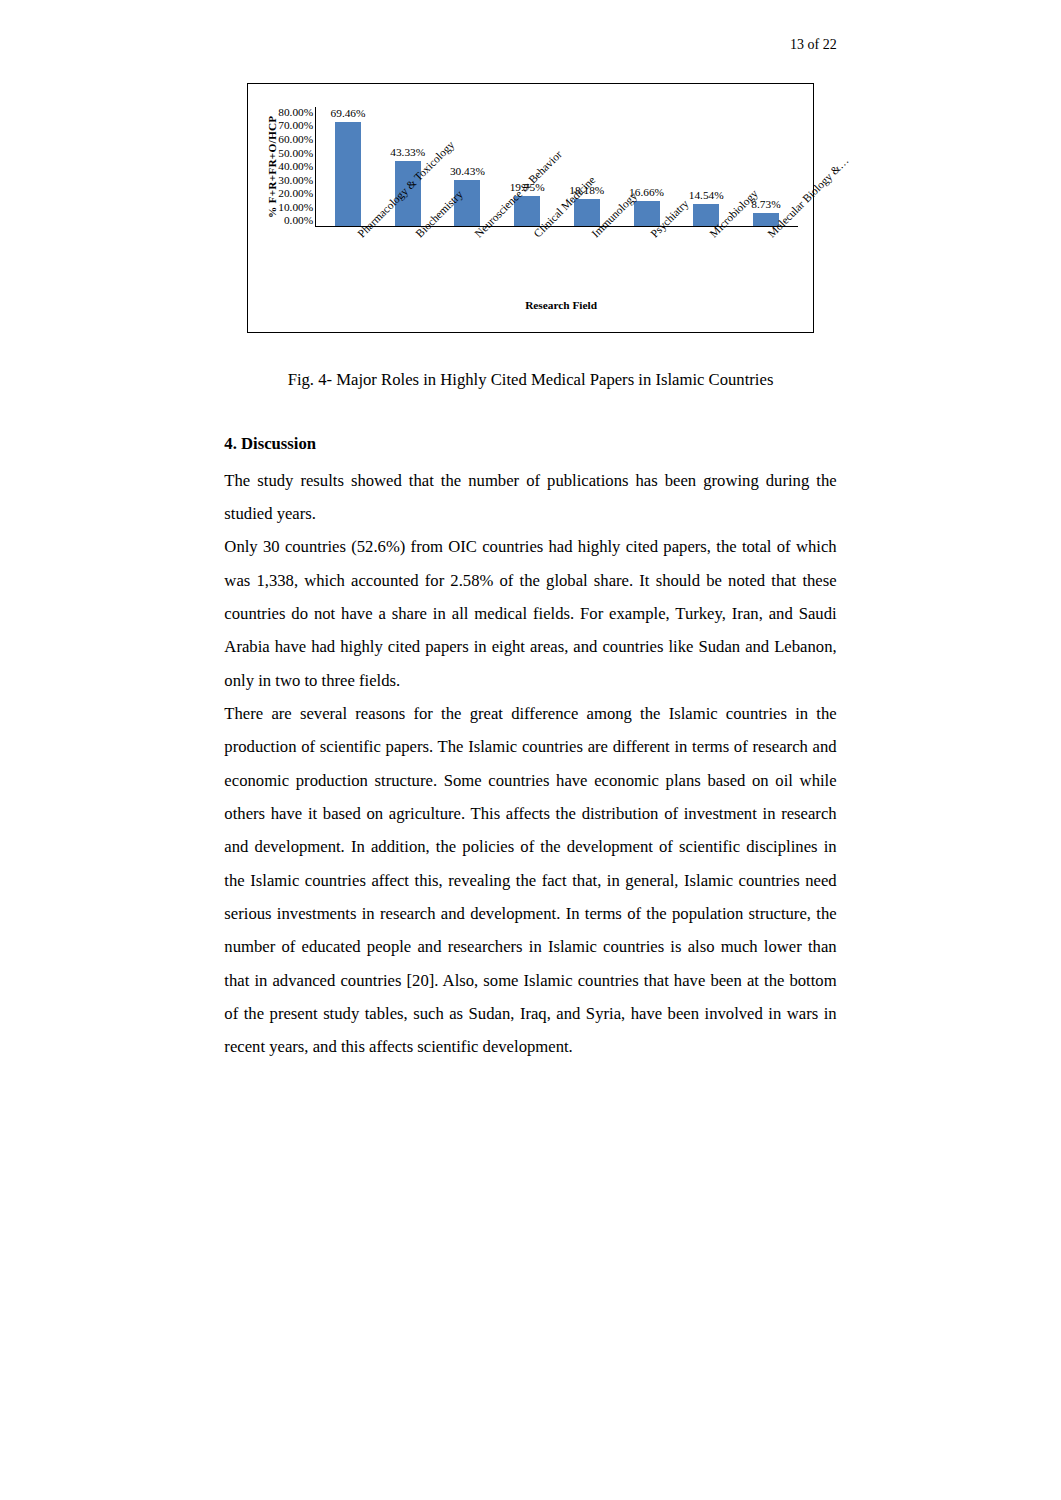13 of 22
% F+R+FR+O/HCP
80.00%
70.00%
60.00%
50.00%
40.00%
30.00%
20.00%
10.00%
0.00%
69.46%
43.33%
30.43%
19.75%
18.18%
16.66%
14.54%
8.73%
Pharmacology & Toxicology
Biochemistry
Neuroscience & Behavior
Clinical Medicine
Immunology
Psychiatry
Microbiology
Molecular Biology &…
Research Field
Fig. 4- Major Roles in Highly Cited Medical Papers in Islamic Countries
4. Discussion
The study results showed that the number of publications has been growing during the studied years.
Only 30 countries (52.6%) from OIC countries had highly cited papers, the total of which was 1,338, which accounted for 2.58% of the global share. It should be noted that these countries do not have a share in all medical fields. For example, Turkey, Iran, and Saudi Arabia have had highly cited papers in eight areas, and countries like Sudan and Lebanon, only in two to three fields.
There are several reasons for the great difference among the Islamic countries in the production of scientific papers. The Islamic countries are different in terms of research and economic production structure. Some countries have economic plans based on oil while others have it based on agriculture. This affects the distribution of investment in research and development. In addition, the policies of the development of scientific disciplines in the Islamic countries affect this, revealing the fact that, in general, Islamic countries need serious investments in research and development. In terms of the population structure, the number of educated people and researchers in Islamic countries is also much lower than that in advanced countries [20]. Also, some Islamic countries that have been at the bottom of the present study tables, such as Sudan, Iraq, and Syria, have been involved in wars in recent years, and this affects scientific development.